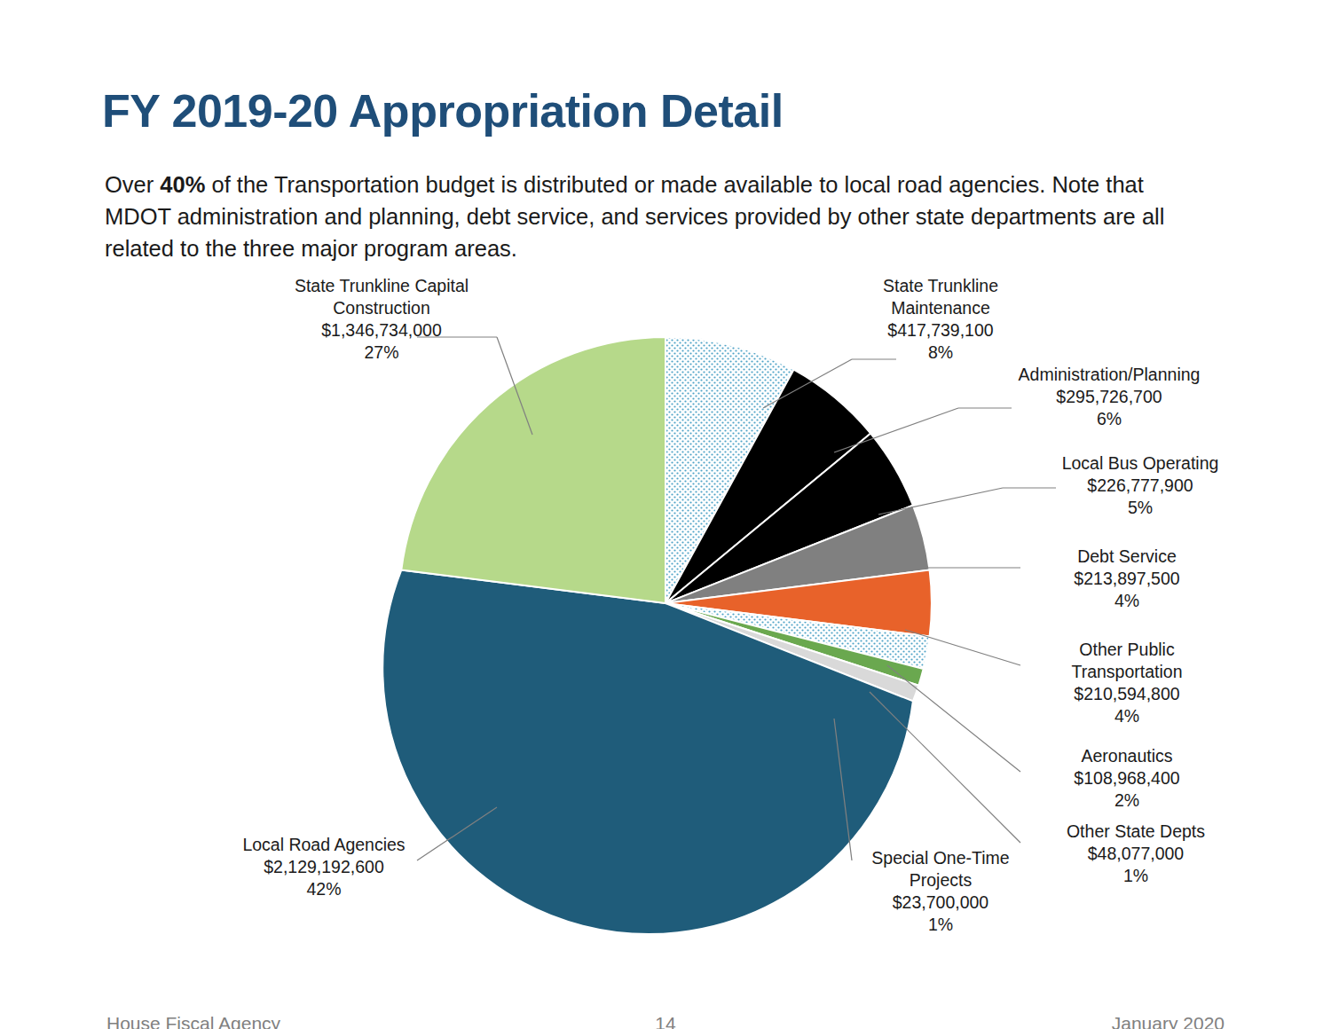FY 2019-20 Appropriation Detail
Over 40% of the Transportation budget is distributed or made available to local road agencies. Note that MDOT administration and planning, debt service, and services provided by other state departments are all related to the three major program areas.
State Trunkline Capital
Construction
$1,346,734,000
27%
State Trunkline
Maintenance
$417,739,100
8%
Administration/Planning
$295,726,700
6%
Local Bus Operating
$226,777,900
5%
Debt Service
$213,897,500
4%
Other Public
Transportation
$210,594,800
4%
Aeronautics
$108,968,400
2%
Other State Depts
$48,077,000
1%
Special One-Time
Projects
$23,700,000
1%
Local Road Agencies
$2,129,192,600
42%
House Fiscal Agency 14 January 2020